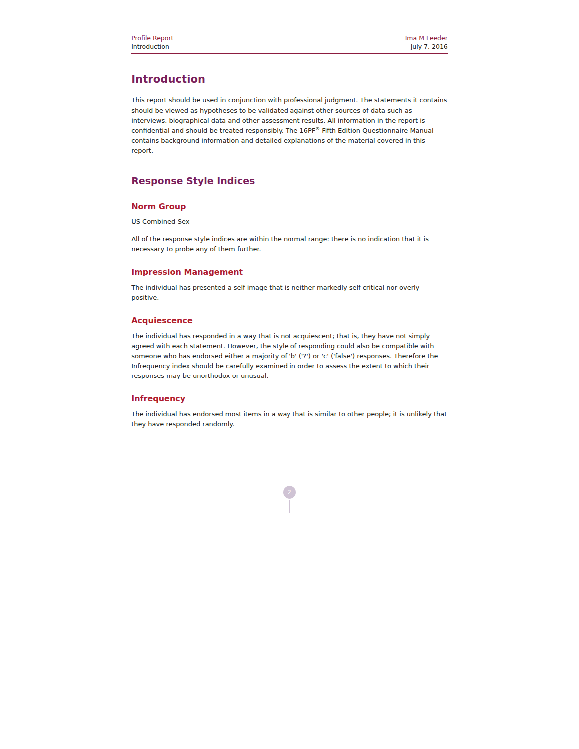Profile Report
Introduction
Ima M Leeder
July 7, 2016
Introduction
This report should be used in conjunction with professional judgment. The statements it contains should be viewed as hypotheses to be validated against other sources of data such as interviews, biographical data and other assessment results. All information in the report is confidential and should be treated responsibly. The 16PF® Fifth Edition Questionnaire Manual contains background information and detailed explanations of the material covered in this report.
Response Style Indices
Norm Group
US Combined-Sex
All of the response style indices are within the normal range: there is no indication that it is necessary to probe any of them further.
Impression Management
The individual has presented a self-image that is neither markedly self-critical nor overly positive.
Acquiescence
The individual has responded in a way that is not acquiescent; that is, they have not simply agreed with each statement. However, the style of responding could also be compatible with someone who has endorsed either a majority of 'b' ('?') or 'c' ('false') responses. Therefore the Infrequency index should be carefully examined in order to assess the extent to which their responses may be unorthodox or unusual.
Infrequency
The individual has endorsed most items in a way that is similar to other people; it is unlikely that they have responded randomly.
2